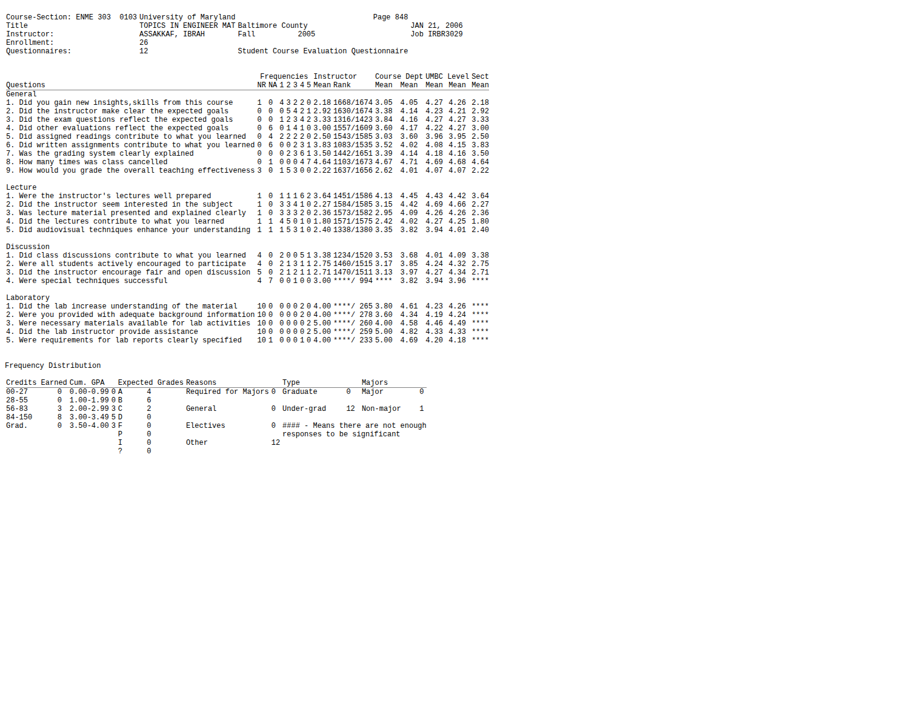| Course-Section: ENME 303 0103 | University of Maryland | Page 848 |
| Title | TOPICS IN ENGINEER MAT | Baltimore County | JAN 21, 2006 |
| Instructor: | ASSAKKAF, IBRAH | Fall | 2005 | Job IRBR3029 |
| Enrollment: | 26 |
| Questionnaires: | 12 | Student Course Evaluation Questionnaire |
| | Frequencies | Instructor | Course Dept | UMBC Level | Sect |
| --- | --- | --- | --- | --- | --- |
| Questions | NR | NA | 1 | 2 | 3 | 4 | 5 | Mean | Rank | Mean | Mean | Mean | Mean | Mean |
| General |
| 1. Did you gain new insights,skills from this course | 1 | 0 | 4 | 3 | 2 | 2 | 0 | 2.18 | 1668/1674 | 3.05 | 4.05 | 4.27 | 4.26 | 2.18 |
| 2. Did the instructor make clear the expected goals | 0 | 0 | 0 | 5 | 4 | 2 | 1 | 2.92 | 1630/1674 | 3.38 | 4.14 | 4.23 | 4.21 | 2.92 |
| 3. Did the exam questions reflect the expected goals | 0 | 0 | 1 | 2 | 3 | 4 | 2 | 3.33 | 1316/1423 | 3.84 | 4.16 | 4.27 | 4.27 | 3.33 |
| 4. Did other evaluations reflect the expected goals | 0 | 6 | 0 | 1 | 4 | 1 | 0 | 3.00 | 1557/1609 | 3.60 | 4.17 | 4.22 | 4.27 | 3.00 |
| 5. Did assigned readings contribute to what you learned | 0 | 4 | 2 | 2 | 2 | 2 | 0 | 2.50 | 1543/1585 | 3.03 | 3.60 | 3.96 | 3.95 | 2.50 |
| 6. Did written assignments contribute to what you learned | 0 | 6 | 0 | 0 | 2 | 3 | 1 | 3.83 | 1083/1535 | 3.52 | 4.02 | 4.08 | 4.15 | 3.83 |
| 7. Was the grading system clearly explained | 0 | 0 | 0 | 2 | 3 | 6 | 1 | 3.50 | 1442/1651 | 3.39 | 4.14 | 4.18 | 4.16 | 3.50 |
| 8. How many times was class cancelled | 0 | 1 | 0 | 0 | 0 | 4 | 7 | 4.64 | 1103/1673 | 4.67 | 4.71 | 4.69 | 4.68 | 4.64 |
| 9. How would you grade the overall teaching effectiveness | 3 | 0 | 1 | 5 | 3 | 0 | 0 | 2.22 | 1637/1656 | 2.62 | 4.01 | 4.07 | 4.07 | 2.22 |
| Lecture |
| 1. Were the instructor's lectures well prepared | 1 | 0 | 1 | 1 | 1 | 6 | 2 | 3.64 | 1451/1586 | 4.13 | 4.45 | 4.43 | 4.42 | 3.64 |
| 2. Did the instructor seem interested in the subject | 1 | 0 | 3 | 3 | 4 | 1 | 0 | 2.27 | 1584/1585 | 3.15 | 4.42 | 4.69 | 4.66 | 2.27 |
| 3. Was lecture material presented and explained clearly | 1 | 0 | 3 | 3 | 3 | 2 | 0 | 2.36 | 1573/1582 | 2.95 | 4.09 | 4.26 | 4.26 | 2.36 |
| 4. Did the lectures contribute to what you learned | 1 | 1 | 4 | 5 | 0 | 1 | 0 | 1.80 | 1571/1575 | 2.42 | 4.02 | 4.27 | 4.25 | 1.80 |
| 5. Did audiovisual techniques enhance your understanding | 1 | 1 | 1 | 5 | 3 | 1 | 0 | 2.40 | 1338/1380 | 3.35 | 3.82 | 3.94 | 4.01 | 2.40 |
| Discussion |
| 1. Did class discussions contribute to what you learned | 4 | 0 | 2 | 0 | 0 | 5 | 1 | 3.38 | 1234/1520 | 3.53 | 3.68 | 4.01 | 4.09 | 3.38 |
| 2. Were all students actively encouraged to participate | 4 | 0 | 2 | 1 | 3 | 1 | 1 | 2.75 | 1460/1515 | 3.17 | 3.85 | 4.24 | 4.32 | 2.75 |
| 3. Did the instructor encourage fair and open discussion | 5 | 0 | 2 | 1 | 2 | 1 | 1 | 2.71 | 1470/1511 | 3.13 | 3.97 | 4.27 | 4.34 | 2.71 |
| 4. Were special techniques successful | 4 | 7 | 0 | 0 | 1 | 0 | 0 | 3.00 | ****/ 994 | **** | 3.82 | 3.94 | 3.96 | **** |
| Laboratory |
| 1. Did the lab increase understanding of the material | 10 | 0 | 0 | 0 | 0 | 2 | 0 | 4.00 | ****/ 265 | 3.80 | 4.61 | 4.23 | 4.26 | **** |
| 2. Were you provided with adequate background information | 10 | 0 | 0 | 0 | 0 | 2 | 0 | 4.00 | ****/ 278 | 3.60 | 4.34 | 4.19 | 4.24 | **** |
| 3. Were necessary materials available for lab activities | 10 | 0 | 0 | 0 | 0 | 0 | 2 | 5.00 | ****/ 260 | 4.00 | 4.58 | 4.46 | 4.49 | **** |
| 4. Did the lab instructor provide assistance | 10 | 0 | 0 | 0 | 0 | 0 | 2 | 5.00 | ****/ 259 | 5.00 | 4.82 | 4.33 | 4.33 | **** |
| 5. Were requirements for lab reports clearly specified | 10 | 1 | 0 | 0 | 0 | 1 | 0 | 4.00 | ****/ 233 | 5.00 | 4.69 | 4.20 | 4.18 | **** |
Frequency Distribution
| Credits Earned | Cum. GPA | Expected Grades | Reasons | Type | Majors |
| --- | --- | --- | --- | --- | --- |
| 00-27 | 0 | 0.00-0.99 | 0 | A | 4 | | Required for Majors | 0 | Graduate | 0 | Major | 0 |
| 28-55 | 0 | 1.00-1.99 | 0 | B | 6 | | | | | | | |
| 56-83 | 3 | 2.00-2.99 | 3 | C | 2 | | General | 0 | Under-grad | 12 | Non-major | 1 |
| 84-150 | 8 | 3.00-3.49 | 5 | D | 0 | | | | | | | |
| Grad. | 0 | 3.50-4.00 | 3 | F | 0 | | Electives | 0 | #### - Means there are not enough |
| | | | | P | 0 | | | | responses to be significant |
| | | | | I | 0 | | Other | 12 | | | | |
| | | | | ? | 0 | | | | | | | |